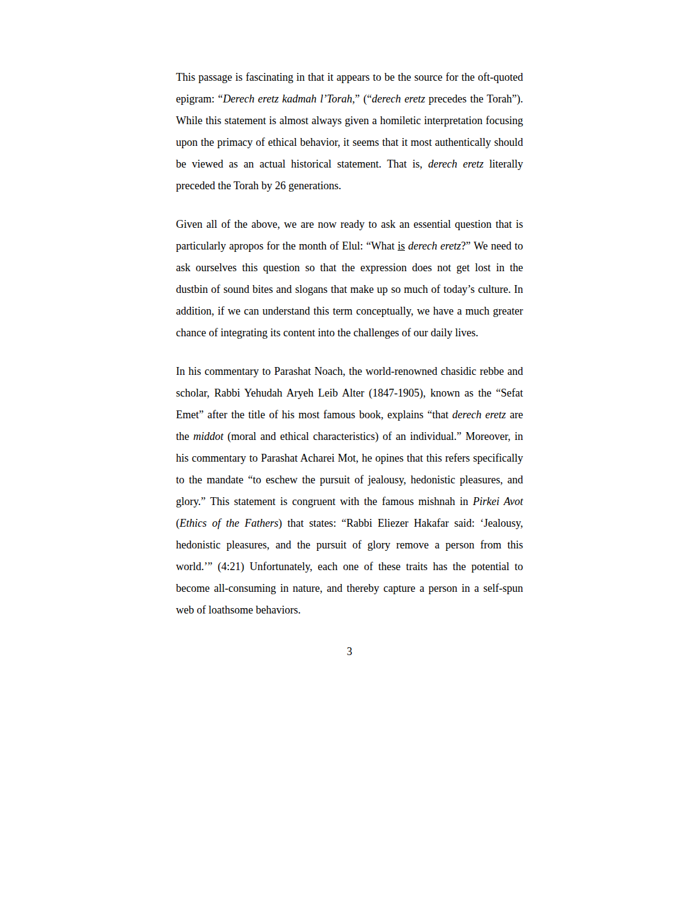This passage is fascinating in that it appears to be the source for the oft-quoted epigram: “Derech eretz kadmah l’Torah,” (“derech eretz precedes the Torah”). While this statement is almost always given a homiletic interpretation focusing upon the primacy of ethical behavior, it seems that it most authentically should be viewed as an actual historical statement. That is, derech eretz literally preceded the Torah by 26 generations.
Given all of the above, we are now ready to ask an essential question that is particularly apropos for the month of Elul: “What is derech eretz?” We need to ask ourselves this question so that the expression does not get lost in the dustbin of sound bites and slogans that make up so much of today’s culture. In addition, if we can understand this term conceptually, we have a much greater chance of integrating its content into the challenges of our daily lives.
In his commentary to Parashat Noach, the world-renowned chasidic rebbe and scholar, Rabbi Yehudah Aryeh Leib Alter (1847-1905), known as the “Sefat Emet” after the title of his most famous book, explains “that derech eretz are the middot (moral and ethical characteristics) of an individual.” Moreover, in his commentary to Parashat Acharei Mot, he opines that this refers specifically to the mandate “to eschew the pursuit of jealousy, hedonistic pleasures, and glory.” This statement is congruent with the famous mishnah in Pirkei Avot (Ethics of the Fathers) that states: “Rabbi Eliezer Hakafar said: ‘Jealousy, hedonistic pleasures, and the pursuit of glory remove a person from this world.’” (4:21) Unfortunately, each one of these traits has the potential to become all-consuming in nature, and thereby capture a person in a self-spun web of loathsome behaviors.
3